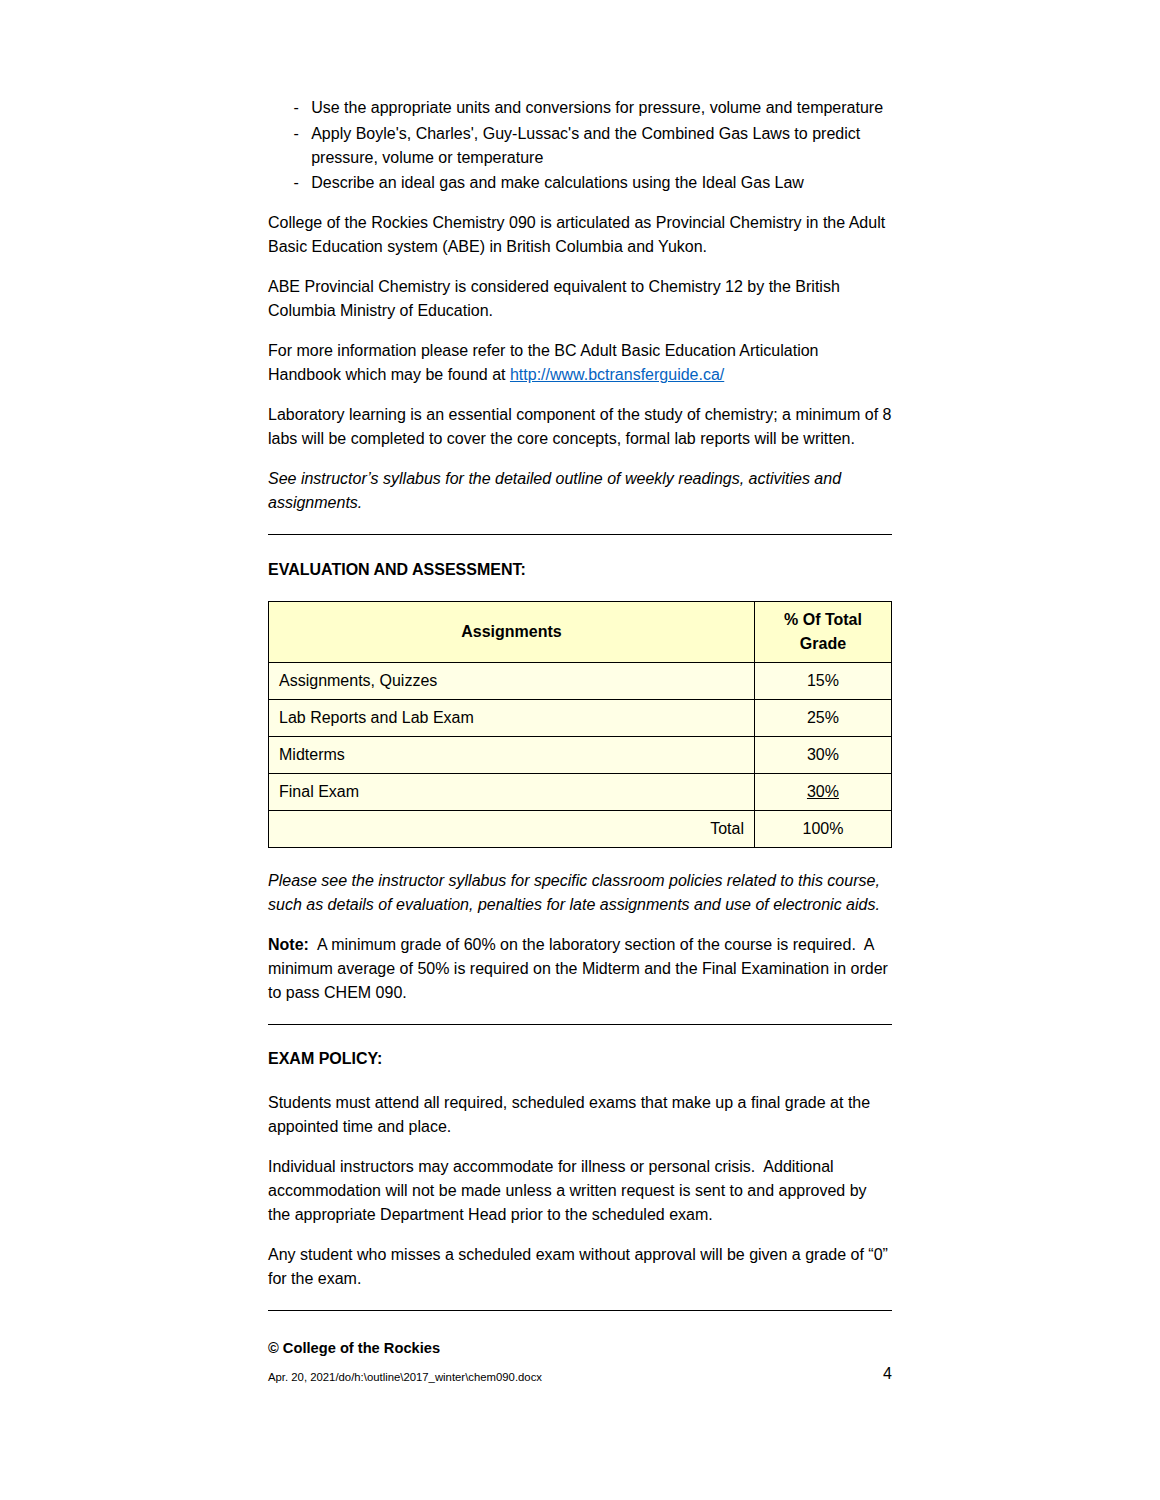Use the appropriate units and conversions for pressure, volume and temperature
Apply Boyle's, Charles', Guy-Lussac's and the Combined Gas Laws to predict pressure, volume or temperature
Describe an ideal gas and make calculations using the Ideal Gas Law
College of the Rockies Chemistry 090 is articulated as Provincial Chemistry in the Adult Basic Education system (ABE) in British Columbia and Yukon.
ABE Provincial Chemistry is considered equivalent to Chemistry 12 by the British Columbia Ministry of Education.
For more information please refer to the BC Adult Basic Education Articulation Handbook which may be found at http://www.bctransferguide.ca/
Laboratory learning is an essential component of the study of chemistry; a minimum of 8 labs will be completed to cover the core concepts, formal lab reports will be written.
See instructor’s syllabus for the detailed outline of weekly readings, activities and assignments.
EVALUATION AND ASSESSMENT:
| Assignments | % Of Total Grade |
| --- | --- |
| Assignments, Quizzes | 15% |
| Lab Reports and Lab Exam | 25% |
| Midterms | 30% |
| Final Exam | 30% |
| Total | 100% |
Please see the instructor syllabus for specific classroom policies related to this course, such as details of evaluation, penalties for late assignments and use of electronic aids.
Note: A minimum grade of 60% on the laboratory section of the course is required. A minimum average of 50% is required on the Midterm and the Final Examination in order to pass CHEM 090.
EXAM POLICY:
Students must attend all required, scheduled exams that make up a final grade at the appointed time and place.
Individual instructors may accommodate for illness or personal crisis. Additional accommodation will not be made unless a written request is sent to and approved by the appropriate Department Head prior to the scheduled exam.
Any student who misses a scheduled exam without approval will be given a grade of “0” for the exam.
© College of the Rockies
Apr. 20, 2021/do/h:\outline\2017_winter\chem090.docx 4